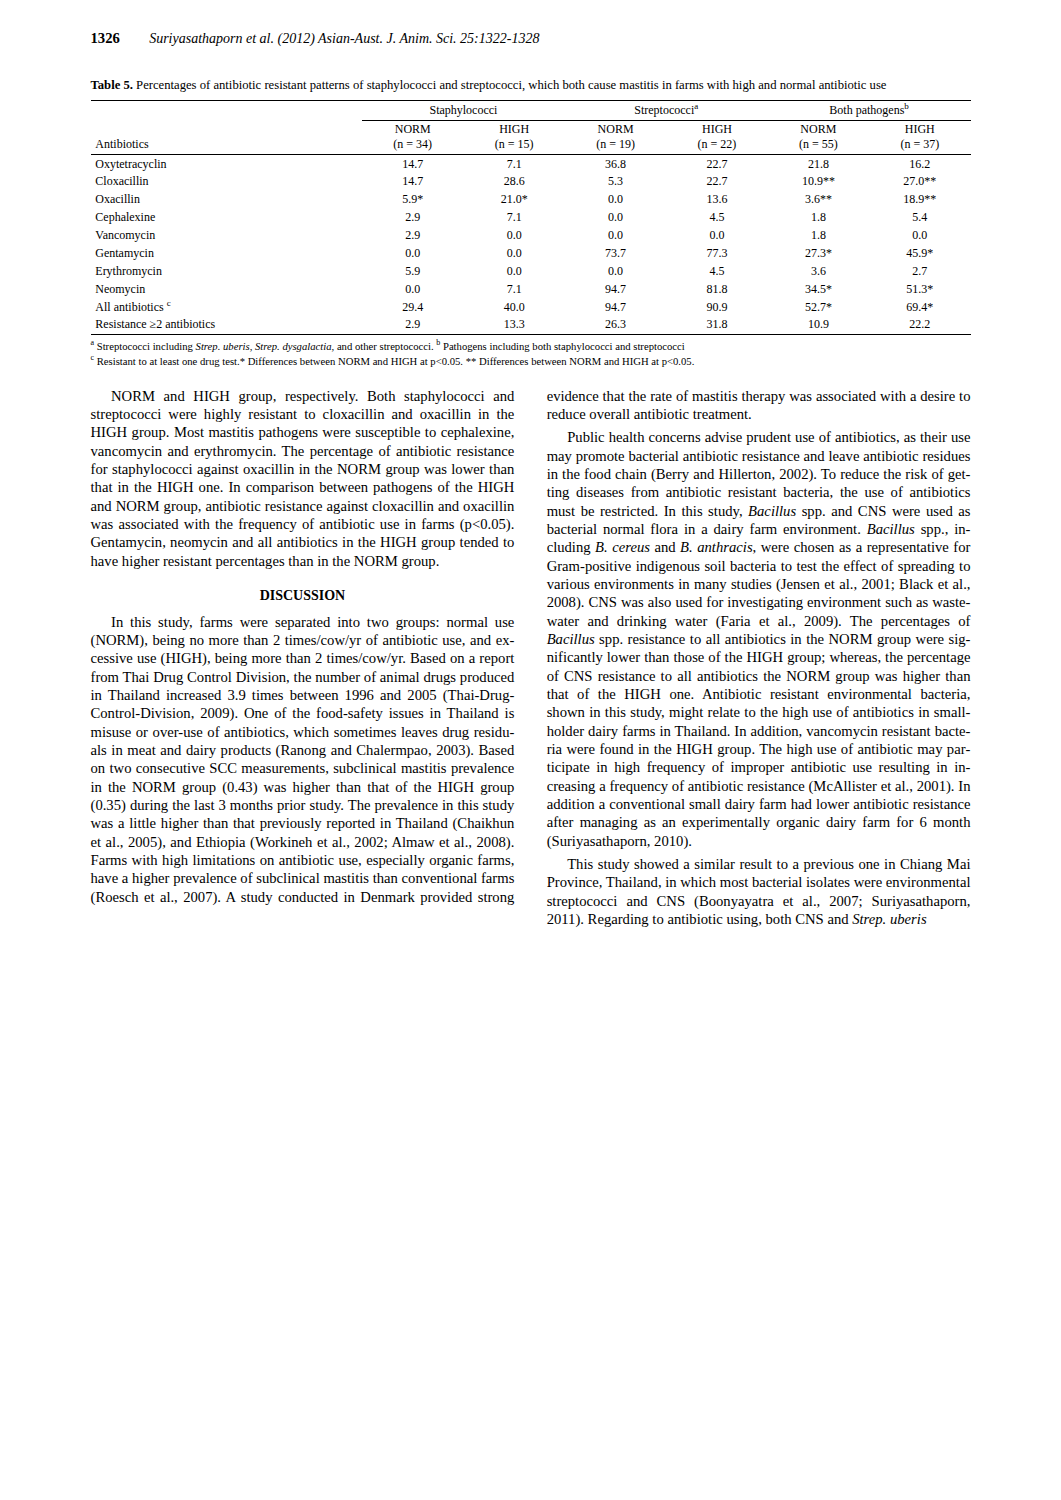1326 Suriyasathaporn et al. (2012) Asian-Aust. J. Anim. Sci. 25:1322-1328
Table 5. Percentages of antibiotic resistant patterns of staphylococci and streptococci, which both cause mastitis in farms with high and normal antibiotic use
| Antibiotics | Staphylococci | Streptococci a | Both pathogens b |
| --- | --- | --- | --- |
| NORM (n = 34) | HIGH (n = 15) | NORM (n = 19) | HIGH (n = 22) | NORM (n = 55) | HIGH (n = 37) |
| Oxytetracyclin | 14.7 | 7.1 | 36.8 | 22.7 | 21.8 | 16.2 |
| Cloxacillin | 14.7 | 28.6 | 5.3 | 22.7 | 10.9** | 27.0** |
| Oxacillin | 5.9* | 21.0* | 0.0 | 13.6 | 3.6** | 18.9** |
| Cephalexine | 2.9 | 7.1 | 0.0 | 4.5 | 1.8 | 5.4 |
| Vancomycin | 2.9 | 0.0 | 0.0 | 0.0 | 1.8 | 0.0 |
| Gentamycin | 0.0 | 0.0 | 73.7 | 77.3 | 27.3* | 45.9* |
| Erythromycin | 5.9 | 0.0 | 0.0 | 4.5 | 3.6 | 2.7 |
| Neomycin | 0.0 | 7.1 | 94.7 | 81.8 | 34.5* | 51.3* |
| All antibiotics c | 29.4 | 40.0 | 94.7 | 90.9 | 52.7* | 69.4* |
| Resistance ≥2 antibiotics | 2.9 | 13.3 | 26.3 | 31.8 | 10.9 | 22.2 |
a Streptococci including Strep. uberis, Strep. dysgalactia, and other streptococci. b Pathogens including both staphylococci and streptococci
c Resistant to at least one drug test.* Differences between NORM and HIGH at p<0.05. ** Differences between NORM and HIGH at p<0.05.
NORM and HIGH group, respectively. Both staphylococci and streptococci were highly resistant to cloxacillin and oxacillin in the HIGH group. Most mastitis pathogens were susceptible to cephalexine, vancomycin and erythromycin. The percentage of antibiotic resistance for staphylococci against oxacillin in the NORM group was lower than that in the HIGH one. In comparison between pathogens of the HIGH and NORM group, antibiotic resistance against cloxacillin and oxacillin was associated with the frequency of antibiotic use in farms (p<0.05). Gentamycin, neomycin and all antibiotics in the HIGH group tended to have higher resistant percentages than in the NORM group.
DISCUSSION
In this study, farms were separated into two groups: normal use (NORM), being no more than 2 times/cow/yr of antibiotic use, and excessive use (HIGH), being more than 2 times/cow/yr. Based on a report from Thai Drug Control Division, the number of animal drugs produced in Thailand increased 3.9 times between 1996 and 2005 (Thai-Drug-Control-Division, 2009). One of the food-safety issues in Thailand is misuse or over-use of antibiotics, which sometimes leaves drug residuals in meat and dairy products (Ranong and Chalermpao, 2003). Based on two consecutive SCC measurements, subclinical mastitis prevalence in the NORM group (0.43) was higher than that of the HIGH group (0.35) during the last 3 months prior study. The prevalence in this study was a little higher than that previously reported in Thailand (Chaikhun et al., 2005), and Ethiopia (Workineh et al., 2002; Almaw et al., 2008). Farms with high limitations on antibiotic use, especially organic farms, have a higher prevalence of subclinical mastitis than conventional farms (Roesch et al., 2007). A study conducted in Denmark provided strong evidence that the rate of mastitis therapy was associated with a desire to reduce overall antibiotic treatment.
Public health concerns advise prudent use of antibiotics, as their use may promote bacterial antibiotic resistance and leave antibiotic residues in the food chain (Berry and Hillerton, 2002). To reduce the risk of getting diseases from antibiotic resistant bacteria, the use of antibiotics must be restricted. In this study, Bacillus spp. and CNS were used as bacterial normal flora in a dairy farm environment. Bacillus spp., including B. cereus and B. anthracis, were chosen as a representative for Gram-positive indigenous soil bacteria to test the effect of spreading to various environments in many studies (Jensen et al., 2001; Black et al., 2008). CNS was also used for investigating environment such as wastewater and drinking water (Faria et al., 2009). The percentages of Bacillus spp. resistance to all antibiotics in the NORM group were significantly lower than those of the HIGH group; whereas, the percentage of CNS resistance to all antibiotics the NORM group was higher than that of the HIGH one. Antibiotic resistant environmental bacteria, shown in this study, might relate to the high use of antibiotics in smallholder dairy farms in Thailand. In addition, vancomycin resistant bacteria were found in the HIGH group. The high use of antibiotic may participate in high frequency of improper antibiotic use resulting in increasing a frequency of antibiotic resistance (McAllister et al., 2001). In addition a conventional small dairy farm had lower antibiotic resistance after managing as an experimentally organic dairy farm for 6 month (Suriyasathaporn, 2010).
This study showed a similar result to a previous one in Chiang Mai Province, Thailand, in which most bacterial isolates were environmental streptococci and CNS (Boonyayatra et al., 2007; Suriyasathaporn, 2011). Regarding to antibiotic using, both CNS and Strep. uberis